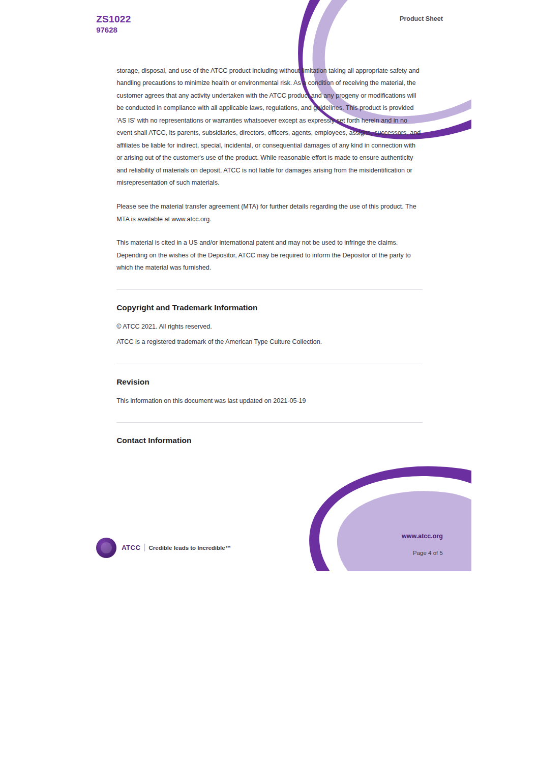ZS1022
97628
Product Sheet
storage, disposal, and use of the ATCC product including without limitation taking all appropriate safety and handling precautions to minimize health or environmental risk. As a condition of receiving the material, the customer agrees that any activity undertaken with the ATCC product and any progeny or modifications will be conducted in compliance with all applicable laws, regulations, and guidelines. This product is provided 'AS IS' with no representations or warranties whatsoever except as expressly set forth herein and in no event shall ATCC, its parents, subsidiaries, directors, officers, agents, employees, assigns, successors, and affiliates be liable for indirect, special, incidental, or consequential damages of any kind in connection with or arising out of the customer's use of the product. While reasonable effort is made to ensure authenticity and reliability of materials on deposit, ATCC is not liable for damages arising from the misidentification or misrepresentation of such materials.
Please see the material transfer agreement (MTA) for further details regarding the use of this product. The MTA is available at www.atcc.org.
This material is cited in a US and/or international patent and may not be used to infringe the claims. Depending on the wishes of the Depositor, ATCC may be required to inform the Depositor of the party to which the material was furnished.
Copyright and Trademark Information
© ATCC 2021. All rights reserved.
ATCC is a registered trademark of the American Type Culture Collection.
Revision
This information on this document was last updated on 2021-05-19
Contact Information
ATCC | Credible leads to Incredible™
www.atcc.org
Page 4 of 5